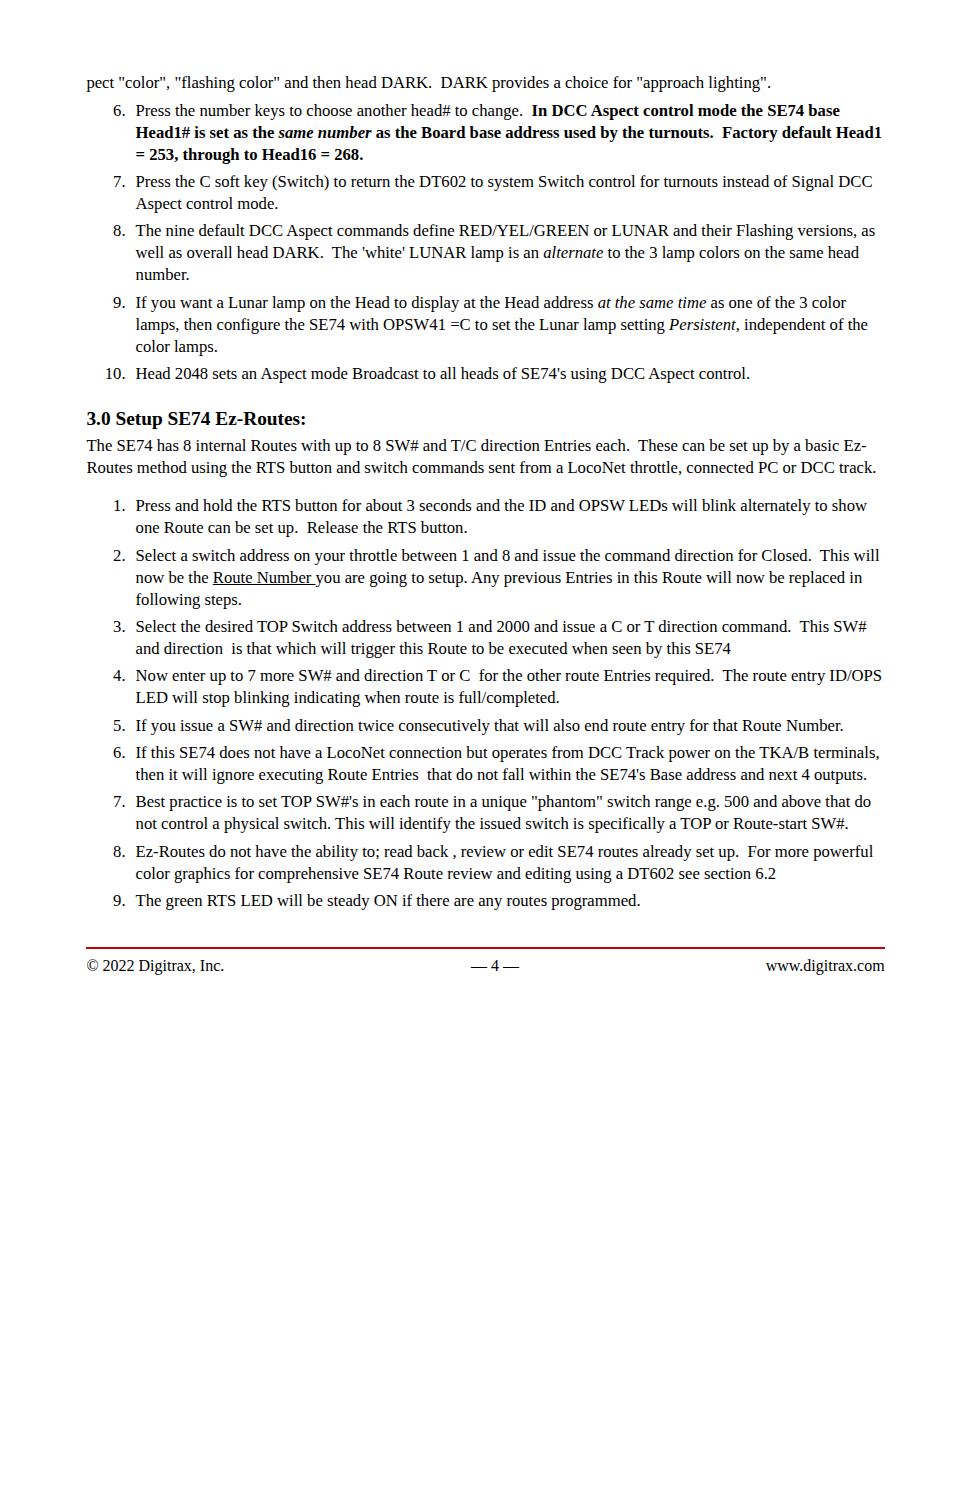pect "color", "flashing color" and then head DARK. DARK provides a choice for "approach lighting".
Press the number keys to choose another head# to change. In DCC Aspect control mode the SE74 base Head1# is set as the same number as the Board base address used by the turnouts. Factory default Head1 = 253, through to Head16 = 268.
Press the C soft key (Switch) to return the DT602 to system Switch control for turnouts instead of Signal DCC Aspect control mode.
The nine default DCC Aspect commands define RED/YEL/GREEN or LUNAR and their Flashing versions, as well as overall head DARK. The 'white' LUNAR lamp is an alternate to the 3 lamp colors on the same head number.
If you want a Lunar lamp on the Head to display at the Head address at the same time as one of the 3 color lamps, then configure the SE74 with OPSW41 =C to set the Lunar lamp setting Persistent, independent of the color lamps.
Head 2048 sets an Aspect mode Broadcast to all heads of SE74's using DCC Aspect control.
3.0 Setup SE74 Ez-Routes:
The SE74 has 8 internal Routes with up to 8 SW# and T/C direction Entries each. These can be set up by a basic Ez-Routes method using the RTS button and switch commands sent from a LocoNet throttle, connected PC or DCC track.
Press and hold the RTS button for about 3 seconds and the ID and OPSW LEDs will blink alternately to show one Route can be set up. Release the RTS button.
Select a switch address on your throttle between 1 and 8 and issue the command direction for Closed. This will now be the Route Number you are going to setup. Any previous Entries in this Route will now be replaced in following steps.
Select the desired TOP Switch address between 1 and 2000 and issue a C or T direction command. This SW# and direction is that which will trigger this Route to be executed when seen by this SE74
Now enter up to 7 more SW# and direction T or C for the other route Entries required. The route entry ID/OPS LED will stop blinking indicating when route is full/completed.
If you issue a SW# and direction twice consecutively that will also end route entry for that Route Number.
If this SE74 does not have a LocoNet connection but operates from DCC Track power on the TKA/B terminals, then it will ignore executing Route Entries that do not fall within the SE74's Base address and next 4 outputs.
Best practice is to set TOP SW#'s in each route in a unique "phantom" switch range e.g. 500 and above that do not control a physical switch. This will identify the issued switch is specifically a TOP or Route-start SW#.
Ez-Routes do not have the ability to; read back , review or edit SE74 routes already set up. For more powerful color graphics for comprehensive SE74 Route review and editing using a DT602 see section 6.2
The green RTS LED will be steady ON if there are any routes programmed.
© 2022 Digitrax, Inc. — 4 — www.digitrax.com